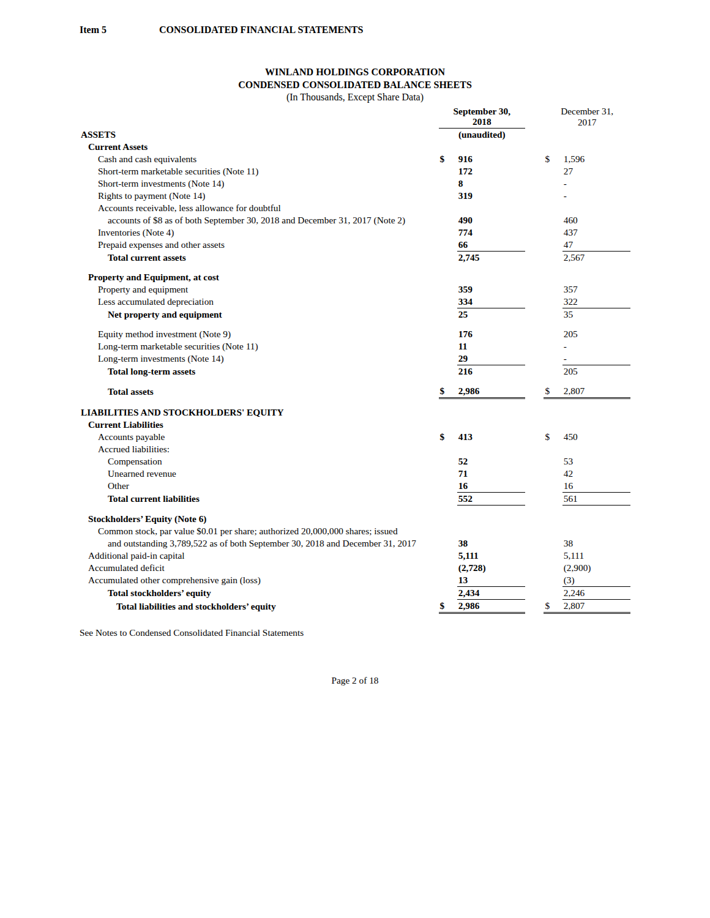Item 5 CONSOLIDATED FINANCIAL STATEMENTS
WINLAND HOLDINGS CORPORATION
CONDENSED CONSOLIDATED BALANCE SHEETS
(In Thousands, Except Share Data)
| | September 30, 2018 | | December 31, 2017 |
| ASSETS | (unaudited) | | |
| Current Assets | | | | | |
| Cash and cash equivalents | $ | 916 | | $ | 1,596 |
| Short-term marketable securities (Note 11) | | 172 | | | 27 |
| Short-term investments (Note 14) | | 8 | | | - |
| Rights to payment (Note 14) | | 319 | | | - |
| Accounts receivable, less allowance for doubtful | | | | | |
| accounts of $8 as of both September 30, 2018 and December 31, 2017 (Note 2) | | 490 | | | 460 |
| Inventories (Note 4) | | 774 | | | 437 |
| Prepaid expenses and other assets | | 66 | | | 47 |
| Total current assets | | 2,745 | | | 2,567 |
| Property and Equipment, at cost | | | | | |
| Property and equipment | | 359 | | | 357 |
| Less accumulated depreciation | | 334 | | | 322 |
| Net property and equipment | | 25 | | | 35 |
| Equity method investment (Note 9) | | 176 | | | 205 |
| Long-term marketable securities (Note 11) | | 11 | | | - |
| Long-term investments (Note 14) | | 29 | | | - |
| Total long-term assets | | 216 | | | 205 |
| Total assets | $ | 2,986 | | $ | 2,807 |
| LIABILITIES AND STOCKHOLDERS' EQUITY | | | | | |
| Current Liabilities | | | | | |
| Accounts payable | $ | 413 | | $ | 450 |
| Accrued liabilities: | | | | | |
| Compensation | | 52 | | | 53 |
| Unearned revenue | | 71 | | | 42 |
| Other | | 16 | | | 16 |
| Total current liabilities | | 552 | | | 561 |
| Stockholders’ Equity (Note 6) | | | | | |
| Common stock, par value $0.01 per share; authorized 20,000,000 shares; issued | | | | | |
| and outstanding 3,789,522 as of both September 30, 2018 and December 31, 2017 | | 38 | | | 38 |
| Additional paid-in capital | | 5,111 | | | 5,111 |
| Accumulated deficit | | (2,728) | | | (2,900) |
| Accumulated other comprehensive gain (loss) | | 13 | | | (3) |
| Total stockholders’ equity | | 2,434 | | | 2,246 |
| Total liabilities and stockholders’ equity | $ | 2,986 | | $ | 2,807 |
See Notes to Condensed Consolidated Financial Statements
Page 2 of 18